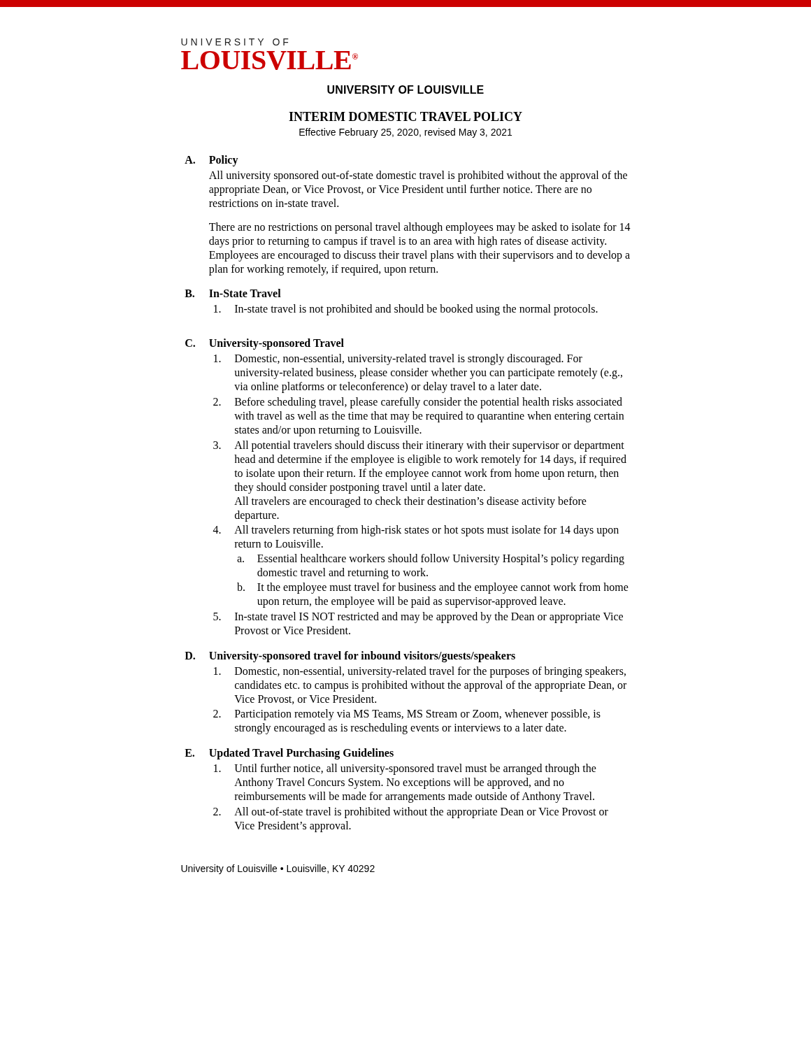University of
LOUISVILLE®
UNIVERSITY OF LOUISVILLE
INTERIM DOMESTIC TRAVEL POLICY
Effective February 25, 2020, revised May 3, 2021
Policy
All university sponsored out-of-state domestic travel is prohibited without the approval of the appropriate Dean, or Vice Provost, or Vice President until further notice. There are no restrictions on in-state travel.
There are no restrictions on personal travel although employees may be asked to isolate for 14 days prior to returning to campus if travel is to an area with high rates of disease activity. Employees are encouraged to discuss their travel plans with their supervisors and to develop a plan for working remotely, if required, upon return.
In-State Travel
In-state travel is not prohibited and should be booked using the normal protocols.
University-sponsored Travel
Domestic, non-essential, university-related travel is strongly discouraged. For university-related business, please consider whether you can participate remotely (e.g., via online platforms or teleconference) or delay travel to a later date.
Before scheduling travel, please carefully consider the potential health risks associated with travel as well as the time that may be required to quarantine when entering certain states and/or upon returning to Louisville.
All potential travelers should discuss their itinerary with their supervisor or department head and determine if the employee is eligible to work remotely for 14 days, if required to isolate upon their return. If the employee cannot work from home upon return, then they should consider postponing travel until a later date.
All travelers are encouraged to check their destination’s disease activity before departure.
All travelers returning from high-risk states or hot spots must isolate for 14 days upon return to Louisville.
Essential healthcare workers should follow University Hospital’s policy regarding domestic travel and returning to work.
It the employee must travel for business and the employee cannot work from home upon return, the employee will be paid as supervisor-approved leave.
In-state travel IS NOT restricted and may be approved by the Dean or appropriate Vice Provost or Vice President.
University-sponsored travel for inbound visitors/guests/speakers
Domestic, non-essential, university-related travel for the purposes of bringing speakers, candidates etc. to campus is prohibited without the approval of the appropriate Dean, or Vice Provost, or Vice President.
Participation remotely via MS Teams, MS Stream or Zoom, whenever possible, is strongly encouraged as is rescheduling events or interviews to a later date.
Updated Travel Purchasing Guidelines
Until further notice, all university-sponsored travel must be arranged through the Anthony Travel Concurs System. No exceptions will be approved, and no reimbursements will be made for arrangements made outside of Anthony Travel.
All out-of-state travel is prohibited without the appropriate Dean or Vice Provost or Vice President’s approval.
University of Louisville • Louisville, KY 40292